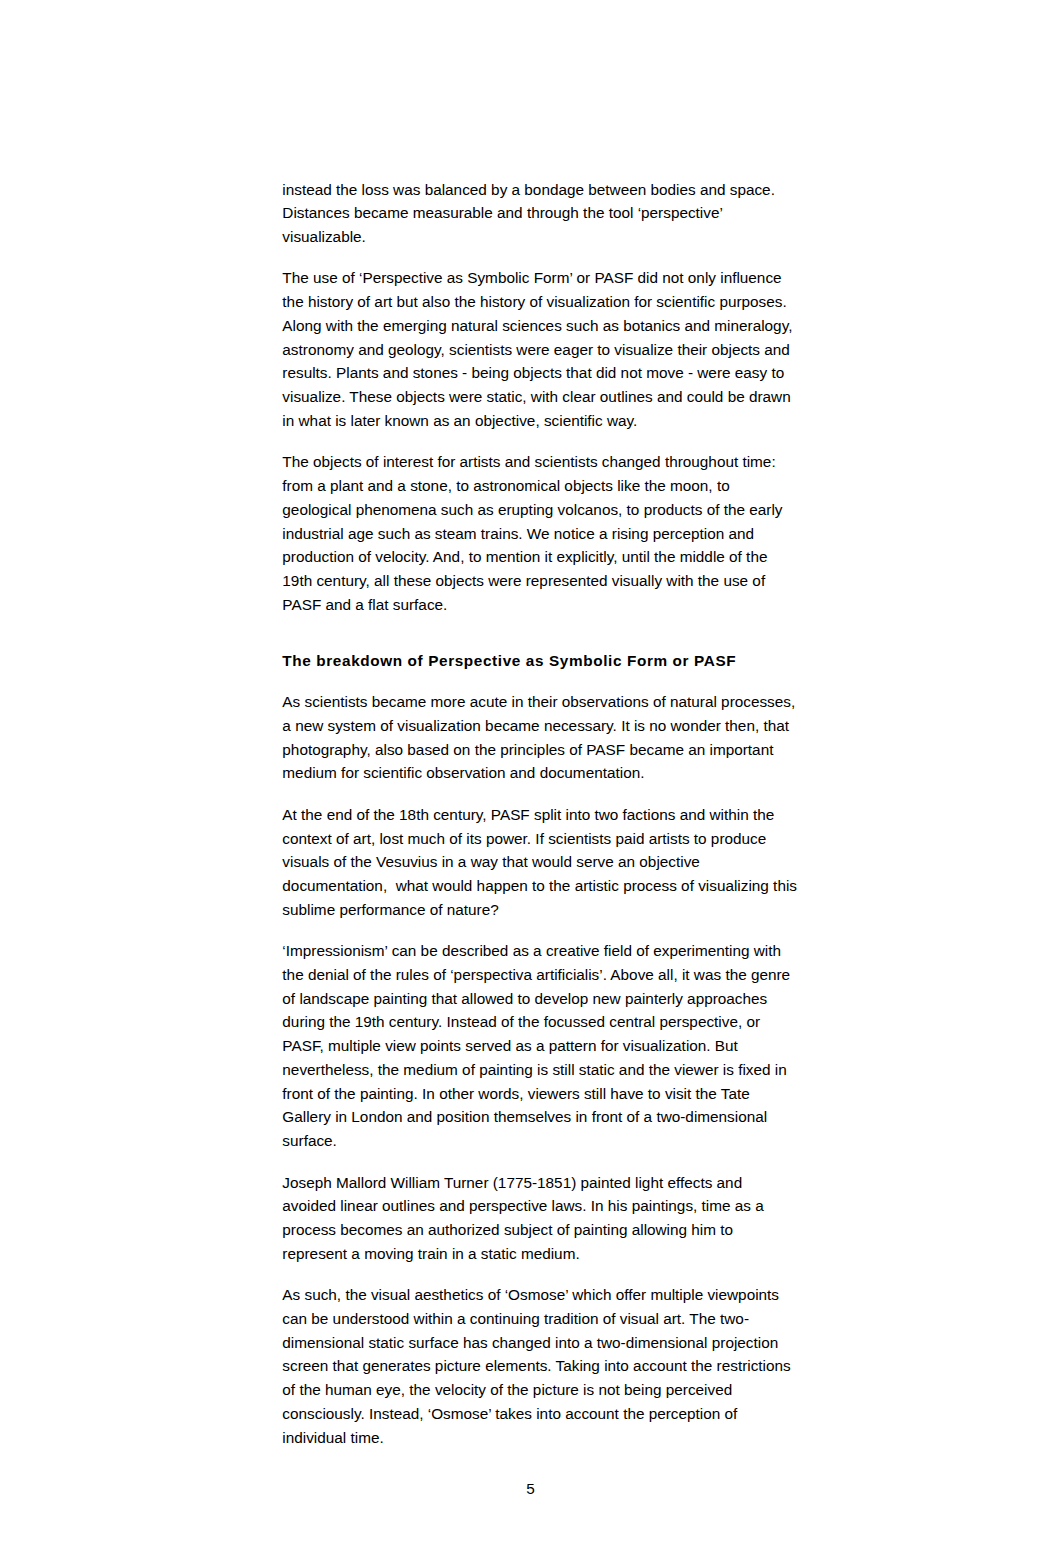instead the loss was balanced by a bondage between bodies and space. Distances became measurable and through the tool ‘perspective’ visualizable.
The use of ‘Perspective as Symbolic Form’ or PASF did not only influence the history of art but also the history of visualization for scientific purposes. Along with the emerging natural sciences such as botanics and mineralogy, astronomy and geology, scientists were eager to visualize their objects and results. Plants and stones - being objects that did not move - were easy to visualize. These objects were static, with clear outlines and could be drawn in what is later known as an objective, scientific way.
The objects of interest for artists and scientists changed throughout time: from a plant and a stone, to astronomical objects like the moon, to geological phenomena such as erupting volcanos, to products of the early industrial age such as steam trains. We notice a rising perception and production of velocity. And, to mention it explicitly, until the middle of the 19th century, all these objects were represented visually with the use of PASF and a flat surface.
The breakdown of Perspective as Symbolic Form or PASF
As scientists became more acute in their observations of natural processes, a new system of visualization became necessary. It is no wonder then, that photography, also based on the principles of PASF became an important medium for scientific observation and documentation.
At the end of the 18th century, PASF split into two factions and within the context of art, lost much of its power. If scientists paid artists to produce visuals of the Vesuvius in a way that would serve an objective documentation, what would happen to the artistic process of visualizing this sublime performance of nature?
‘Impressionism’ can be described as a creative field of experimenting with the denial of the rules of ‘perspectiva artificialis’. Above all, it was the genre of landscape painting that allowed to develop new painterly approaches during the 19th century. Instead of the focussed central perspective, or PASF, multiple view points served as a pattern for visualization. But nevertheless, the medium of painting is still static and the viewer is fixed in front of the painting. In other words, viewers still have to visit the Tate Gallery in London and position themselves in front of a two-dimensional surface.
Joseph Mallord William Turner (1775-1851) painted light effects and avoided linear outlines and perspective laws. In his paintings, time as a process becomes an authorized subject of painting allowing him to represent a moving train in a static medium.
As such, the visual aesthetics of ‘Osmose’ which offer multiple viewpoints can be understood within a continuing tradition of visual art. The two-dimensional static surface has changed into a two-dimensional projection screen that generates picture elements. Taking into account the restrictions of the human eye, the velocity of the picture is not being perceived consciously. Instead, ‘Osmose’ takes into account the perception of individual time.
5